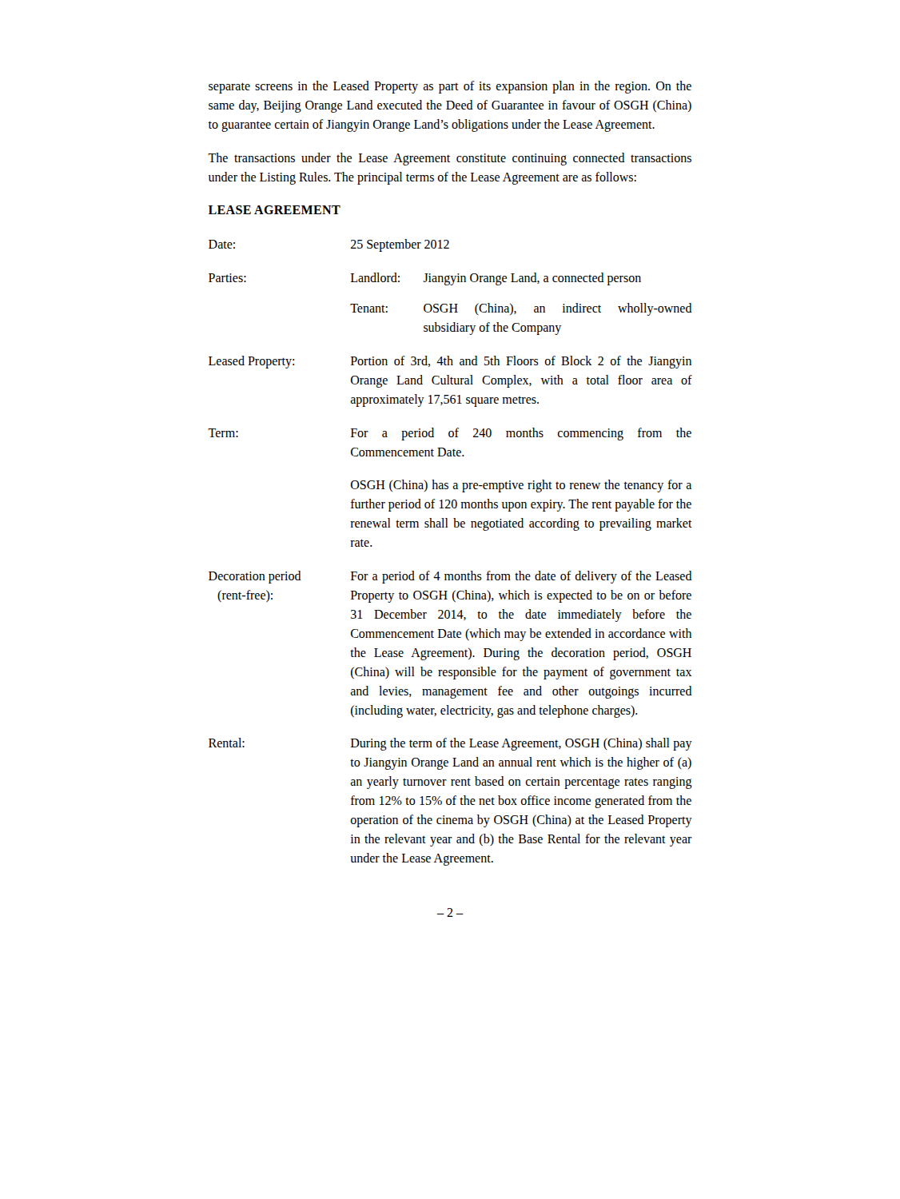separate screens in the Leased Property as part of its expansion plan in the region. On the same day, Beijing Orange Land executed the Deed of Guarantee in favour of OSGH (China) to guarantee certain of Jiangyin Orange Land’s obligations under the Lease Agreement.
The transactions under the Lease Agreement constitute continuing connected transactions under the Listing Rules. The principal terms of the Lease Agreement are as follows:
LEASE AGREEMENT
| Date: | 25 September 2012 |
| Parties: | / Landlord: / Jiangyin Orange Land, a connected person / / Tenant: / OSGH (China), an indirect wholly-owned subsidiary of the Company / |
| Leased Property: | Portion of 3rd, 4th and 5th Floors of Block 2 of the Jiangyin Orange Land Cultural Complex, with a total floor area of approximately 17,561 square metres. |
| Term: | For a period of 240 months commencing from the Commencement Date. OSGH (China) has a pre-emptive right to renew the tenancy for a further period of 120 months upon expiry. The rent payable for the renewal term shall be negotiated according to prevailing market rate. |
| Decoration period (rent-free): | For a period of 4 months from the date of delivery of the Leased Property to OSGH (China), which is expected to be on or before 31 December 2014, to the date immediately before the Commencement Date (which may be extended in accordance with the Lease Agreement). During the decoration period, OSGH (China) will be responsible for the payment of government tax and levies, management fee and other outgoings incurred (including water, electricity, gas and telephone charges). |
| Rental: | During the term of the Lease Agreement, OSGH (China) shall pay to Jiangyin Orange Land an annual rent which is the higher of (a) an yearly turnover rent based on certain percentage rates ranging from 12% to 15% of the net box office income generated from the operation of the cinema by OSGH (China) at the Leased Property in the relevant year and (b) the Base Rental for the relevant year under the Lease Agreement. |
– 2 –